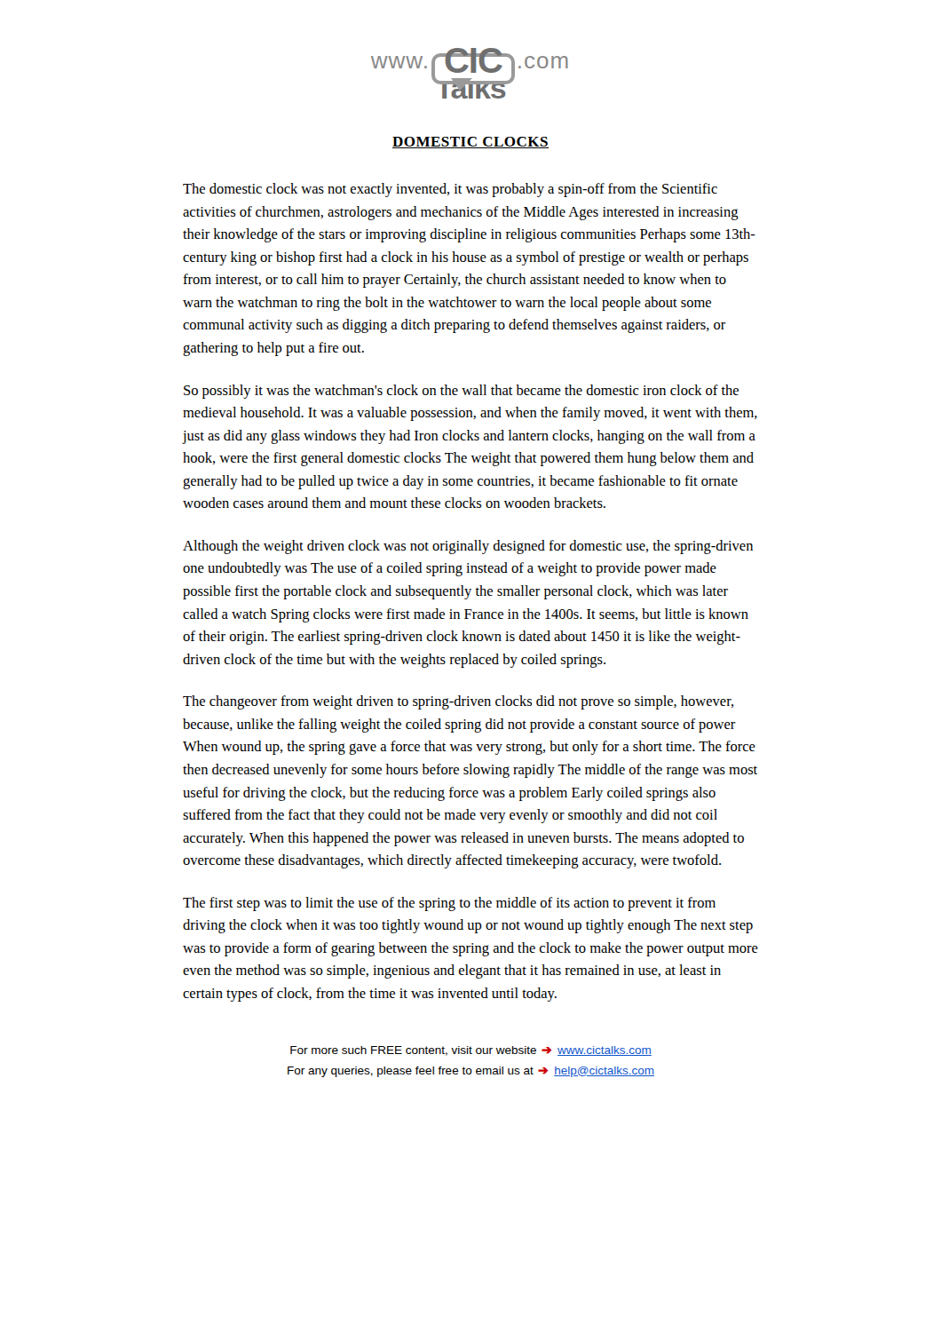www. CIC.com Talks
DOMESTIC CLOCKS
The domestic clock was not exactly invented, it was probably a spin-off from the Scientific activities of churchmen, astrologers and mechanics of the Middle Ages interested in increasing their knowledge of the stars or improving discipline in religious communities Perhaps some 13th-century king or bishop first had a clock in his house as a symbol of prestige or wealth or perhaps from interest, or to call him to prayer Certainly, the church assistant needed to know when to warn the watchman to ring the bolt in the watchtower to warn the local people about some communal activity such as digging a ditch preparing to defend themselves against raiders, or gathering to help put a fire out.
So possibly it was the watchman's clock on the wall that became the domestic iron clock of the medieval household. It was a valuable possession, and when the family moved, it went with them, just as did any glass windows they had Iron clocks and lantern clocks, hanging on the wall from a hook, were the first general domestic clocks The weight that powered them hung below them and generally had to be pulled up twice a day in some countries, it became fashionable to fit ornate wooden cases around them and mount these clocks on wooden brackets.
Although the weight driven clock was not originally designed for domestic use, the spring-driven one undoubtedly was The use of a coiled spring instead of a weight to provide power made possible first the portable clock and subsequently the smaller personal clock, which was later called a watch Spring clocks were first made in France in the 1400s. It seems, but little is known of their origin. The earliest spring-driven clock known is dated about 1450 it is like the weight-driven clock of the time but with the weights replaced by coiled springs.
The changeover from weight driven to spring-driven clocks did not prove so simple, however, because, unlike the falling weight the coiled spring did not provide a constant source of power When wound up, the spring gave a force that was very strong, but only for a short time. The force then decreased unevenly for some hours before slowing rapidly The middle of the range was most useful for driving the clock, but the reducing force was a problem Early coiled springs also suffered from the fact that they could not be made very evenly or smoothly and did not coil accurately. When this happened the power was released in uneven bursts. The means adopted to overcome these disadvantages, which directly affected timekeeping accuracy, were twofold.
The first step was to limit the use of the spring to the middle of its action to prevent it from driving the clock when it was too tightly wound up or not wound up tightly enough The next step was to provide a form of gearing between the spring and the clock to make the power output more even the method was so simple, ingenious and elegant that it has remained in use, at least in certain types of clock, from the time it was invented until today.
For more such FREE content, visit our website ➔ www.cictalks.com
For any queries, please feel free to email us at ➔ help@cictalks.com